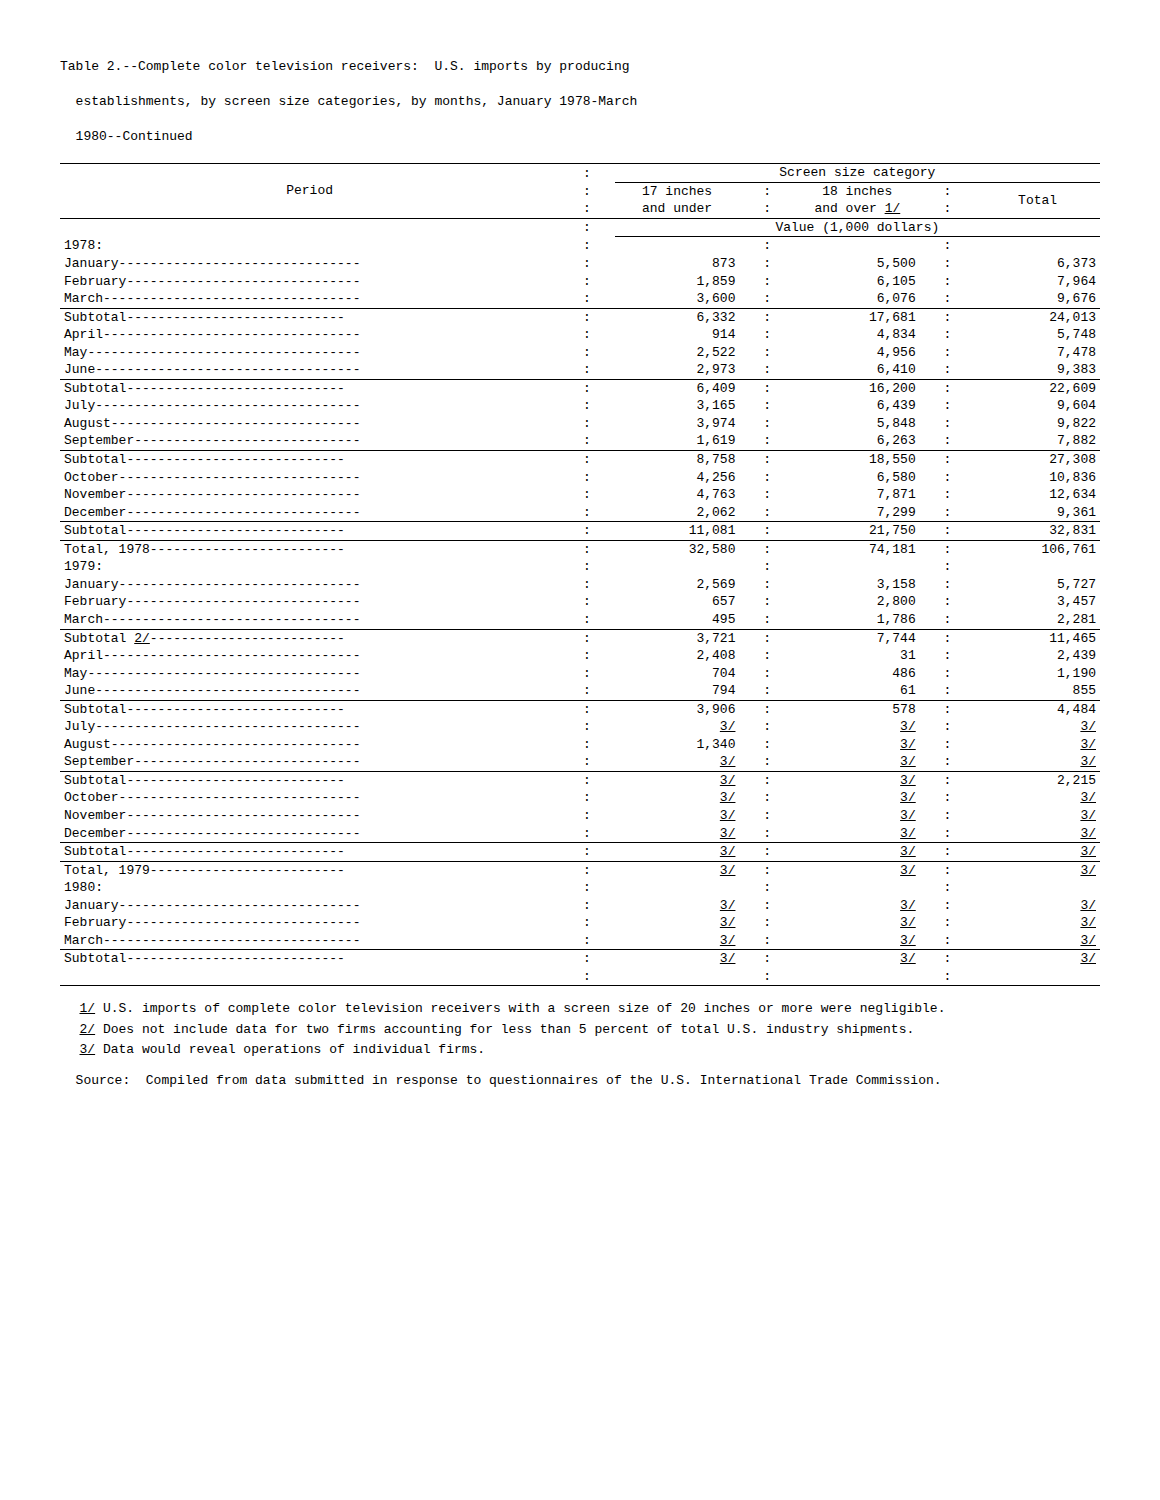Table 2.--Complete color television receivers: U.S. imports by producing
establishments, by screen size categories, by months, January 1978-March
1980--Continued
| Period | : | Screen size category |
| --- | --- | --- |
| : | 17 inches | : | 18 inches | : | Total |
| : | and under | : | and over 1/ | : |
| | : | Value (1,000 dollars) |
| 1978: | : | | : | | : | |
| January------------------------------- | : | 873 | : | 5,500 | : | 6,373 |
| February------------------------------ | : | 1,859 | : | 6,105 | : | 7,964 |
| March--------------------------------- | : | 3,600 | : | 6,076 | : | 9,676 |
| Subtotal---------------------------- | : | 6,332 | : | 17,681 | : | 24,013 |
| April--------------------------------- | : | 914 | : | 4,834 | : | 5,748 |
| May----------------------------------- | : | 2,522 | : | 4,956 | : | 7,478 |
| June---------------------------------- | : | 2,973 | : | 6,410 | : | 9,383 |
| Subtotal---------------------------- | : | 6,409 | : | 16,200 | : | 22,609 |
| July---------------------------------- | : | 3,165 | : | 6,439 | : | 9,604 |
| August-------------------------------- | : | 3,974 | : | 5,848 | : | 9,822 |
| September----------------------------- | : | 1,619 | : | 6,263 | : | 7,882 |
| Subtotal---------------------------- | : | 8,758 | : | 18,550 | : | 27,308 |
| October------------------------------- | : | 4,256 | : | 6,580 | : | 10,836 |
| November------------------------------ | : | 4,763 | : | 7,871 | : | 12,634 |
| December------------------------------ | : | 2,062 | : | 7,299 | : | 9,361 |
| Subtotal---------------------------- | : | 11,081 | : | 21,750 | : | 32,831 |
| Total, 1978------------------------- | : | 32,580 | : | 74,181 | : | 106,761 |
| 1979: | : | | : | | : | |
| January------------------------------- | : | 2,569 | : | 3,158 | : | 5,727 |
| February------------------------------ | : | 657 | : | 2,800 | : | 3,457 |
| March--------------------------------- | : | 495 | : | 1,786 | : | 2,281 |
| Subtotal 2/ ------------------------- | : | 3,721 | : | 7,744 | : | 11,465 |
| April--------------------------------- | : | 2,408 | : | 31 | : | 2,439 |
| May----------------------------------- | : | 704 | : | 486 | : | 1,190 |
| June---------------------------------- | : | 794 | : | 61 | : | 855 |
| Subtotal---------------------------- | : | 3,906 | : | 578 | : | 4,484 |
| July---------------------------------- | : | 3/ | : | 3/ | : | 3/ |
| August-------------------------------- | : | 1,340 | : | 3/ | : | 3/ |
| September----------------------------- | : | 3/ | : | 3/ | : | 3/ |
| Subtotal---------------------------- | : | 3/ | : | 3/ | : | 2,215 |
| October------------------------------- | : | 3/ | : | 3/ | : | 3/ |
| November------------------------------ | : | 3/ | : | 3/ | : | 3/ |
| December------------------------------ | : | 3/ | : | 3/ | : | 3/ |
| Subtotal---------------------------- | : | 3/ | : | 3/ | : | 3/ |
| Total, 1979------------------------- | : | 3/ | : | 3/ | : | 3/ |
| 1980: | : | | : | | : | |
| January------------------------------- | : | 3/ | : | 3/ | : | 3/ |
| February------------------------------ | : | 3/ | : | 3/ | : | 3/ |
| March--------------------------------- | : | 3/ | : | 3/ | : | 3/ |
| Subtotal---------------------------- | : | 3/ | : | 3/ | : | 3/ |
| | : | | : | | : | |
1/ U.S. imports of complete color television receivers with a screen size of 20 inches or more were negligible.
2/ Does not include data for two firms accounting for less than 5 percent of total U.S. industry shipments.
3/ Data would reveal operations of individual firms.
Source: Compiled from data submitted in response to questionnaires of the U.S. International Trade Commission.